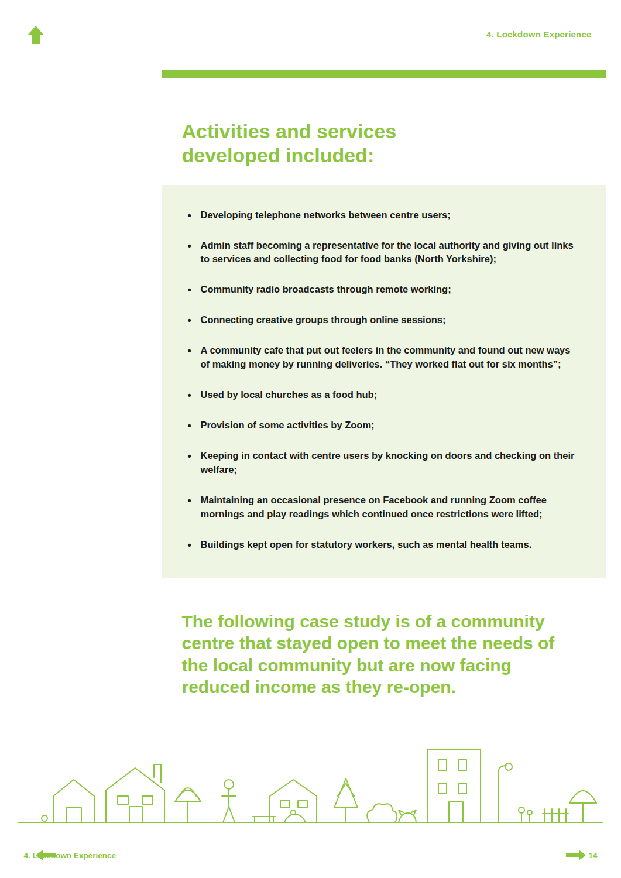4. Lockdown Experience
Activities and services
developed included:
Developing telephone networks between centre users;
Admin staff becoming a representative for the local authority and giving out links to services and collecting food for food banks (North Yorkshire);
Community radio broadcasts through remote working;
Connecting creative groups through online sessions;
A community cafe that put out feelers in the community and found out new ways of making money by running deliveries. “They worked flat out for six months”;
Used by local churches as a food hub;
Provision of some activities by Zoom;
Keeping in contact with centre users by knocking on doors and checking on their welfare;
Maintaining an occasional presence on Facebook and running Zoom coffee mornings and play readings which continued once restrictions were lifted;
Buildings kept open for statutory workers, such as mental health teams.
The following case study is of a community centre that stayed open to meet the needs of the local community but are now facing reduced income as they re-open.
4. Lockdown Experience
14